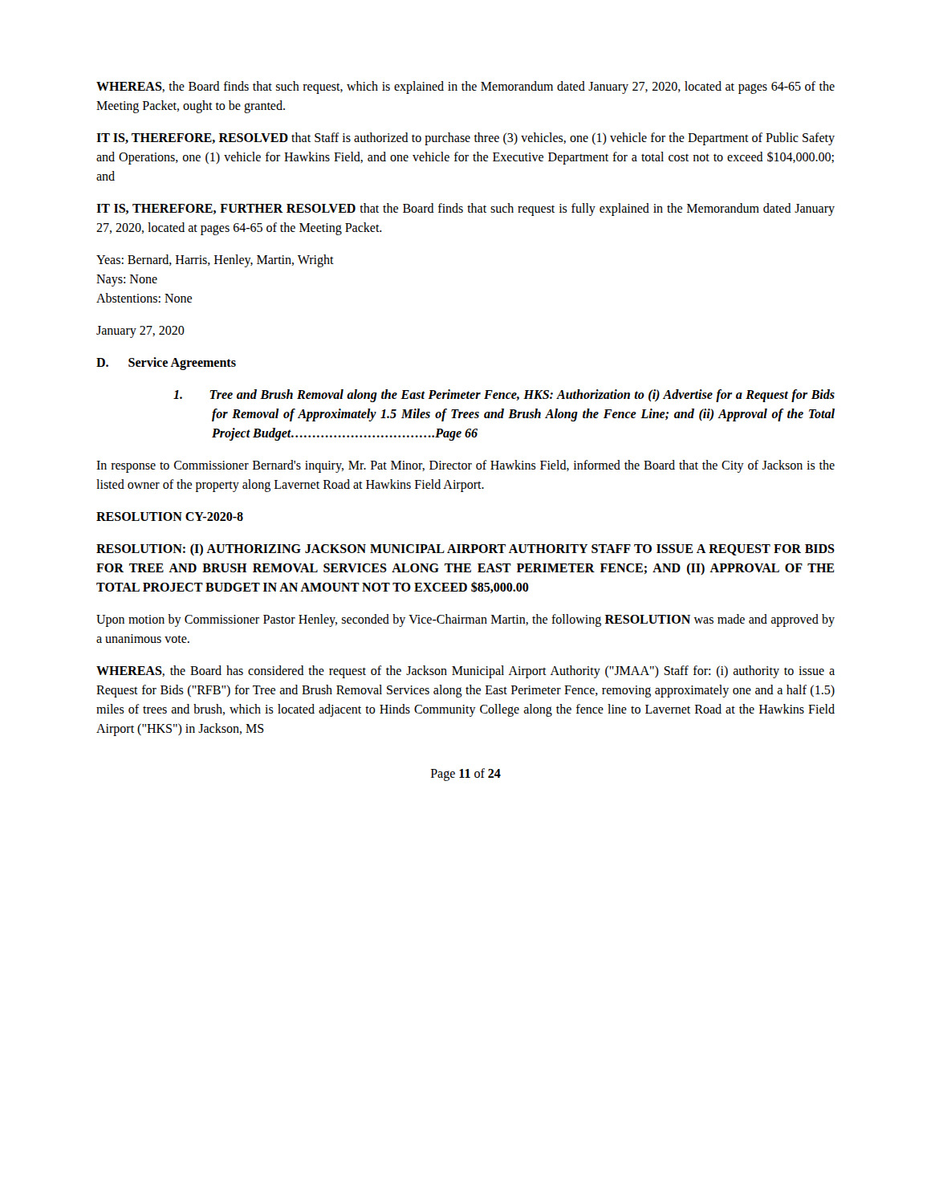WHEREAS, the Board finds that such request, which is explained in the Memorandum dated January 27, 2020, located at pages 64-65 of the Meeting Packet, ought to be granted.
IT IS, THEREFORE, RESOLVED that Staff is authorized to purchase three (3) vehicles, one (1) vehicle for the Department of Public Safety and Operations, one (1) vehicle for Hawkins Field, and one vehicle for the Executive Department for a total cost not to exceed $104,000.00; and
IT IS, THEREFORE, FURTHER RESOLVED that the Board finds that such request is fully explained in the Memorandum dated January 27, 2020, located at pages 64-65 of the Meeting Packet.
Yeas: Bernard, Harris, Henley, Martin, Wright
Nays: None
Abstentions: None
January 27, 2020
D. Service Agreements
1. Tree and Brush Removal along the East Perimeter Fence, HKS: Authorization to (i) Advertise for a Request for Bids for Removal of Approximately 1.5 Miles of Trees and Brush Along the Fence Line; and (ii) Approval of the Total Project Budget…………………………….Page 66
In response to Commissioner Bernard's inquiry, Mr. Pat Minor, Director of Hawkins Field, informed the Board that the City of Jackson is the listed owner of the property along Lavernet Road at Hawkins Field Airport.
RESOLUTION CY-2020-8
RESOLUTION: (I) AUTHORIZING JACKSON MUNICIPAL AIRPORT AUTHORITY STAFF TO ISSUE A REQUEST FOR BIDS FOR TREE AND BRUSH REMOVAL SERVICES ALONG THE EAST PERIMETER FENCE; AND (II) APPROVAL OF THE TOTAL PROJECT BUDGET IN AN AMOUNT NOT TO EXCEED $85,000.00
Upon motion by Commissioner Pastor Henley, seconded by Vice-Chairman Martin, the following RESOLUTION was made and approved by a unanimous vote.
WHEREAS, the Board has considered the request of the Jackson Municipal Airport Authority ("JMAA") Staff for: (i) authority to issue a Request for Bids ("RFB") for Tree and Brush Removal Services along the East Perimeter Fence, removing approximately one and a half (1.5) miles of trees and brush, which is located adjacent to Hinds Community College along the fence line to Lavernet Road at the Hawkins Field Airport ("HKS") in Jackson, MS
Page 11 of 24